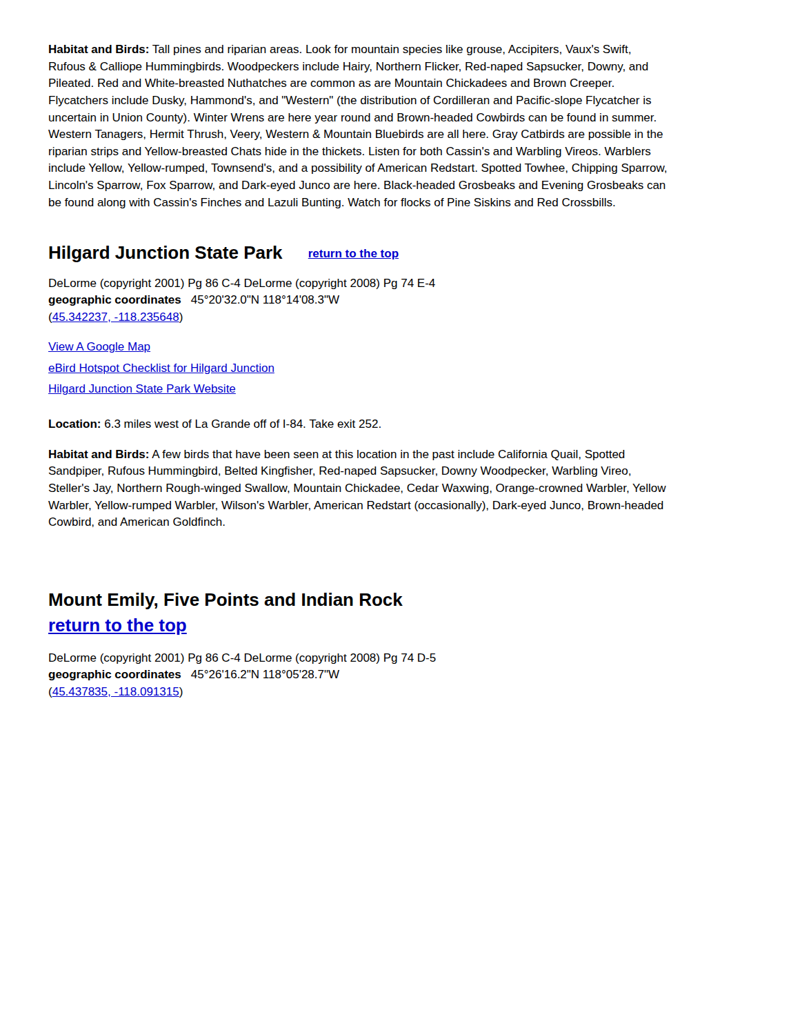Habitat and Birds: Tall pines and riparian areas. Look for mountain species like grouse, Accipiters, Vaux's Swift, Rufous & Calliope Hummingbirds. Woodpeckers include Hairy, Northern Flicker, Red-naped Sapsucker, Downy, and Pileated. Red and White-breasted Nuthatches are common as are Mountain Chickadees and Brown Creeper. Flycatchers include Dusky, Hammond's, and "Western" (the distribution of Cordilleran and Pacific-slope Flycatcher is uncertain in Union County). Winter Wrens are here year round and Brown-headed Cowbirds can be found in summer. Western Tanagers, Hermit Thrush, Veery, Western & Mountain Bluebirds are all here. Gray Catbirds are possible in the riparian strips and Yellow-breasted Chats hide in the thickets. Listen for both Cassin's and Warbling Vireos. Warblers include Yellow, Yellow-rumped, Townsend's, and a possibility of American Redstart. Spotted Towhee, Chipping Sparrow, Lincoln's Sparrow, Fox Sparrow, and Dark-eyed Junco are here. Black-headed Grosbeaks and Evening Grosbeaks can be found along with Cassin's Finches and Lazuli Bunting. Watch for flocks of Pine Siskins and Red Crossbills.
Hilgard Junction State Park return to the top
DeLorme (copyright 2001) Pg 86 C-4 DeLorme (copyright 2008) Pg 74 E-4
geographic coordinates 45°20'32.0"N 118°14'08.3"W
(45.342237, -118.235648)
View A Google Map
eBird Hotspot Checklist for Hilgard Junction
Hilgard Junction State Park Website
Location: 6.3 miles west of La Grande off of I-84. Take exit 252.
Habitat and Birds: A few birds that have been seen at this location in the past include California Quail, Spotted Sandpiper, Rufous Hummingbird, Belted Kingfisher, Red-naped Sapsucker, Downy Woodpecker, Warbling Vireo, Steller's Jay, Northern Rough-winged Swallow, Mountain Chickadee, Cedar Waxwing, Orange-crowned Warbler, Yellow Warbler, Yellow-rumped Warbler, Wilson's Warbler, American Redstart (occasionally), Dark-eyed Junco, Brown-headed Cowbird, and American Goldfinch.
Mount Emily, Five Points and Indian Rock
return to the top
DeLorme (copyright 2001) Pg 86 C-4 DeLorme (copyright 2008) Pg 74 D-5
geographic coordinates 45°26'16.2"N 118°05'28.7"W
(45.437835, -118.091315)